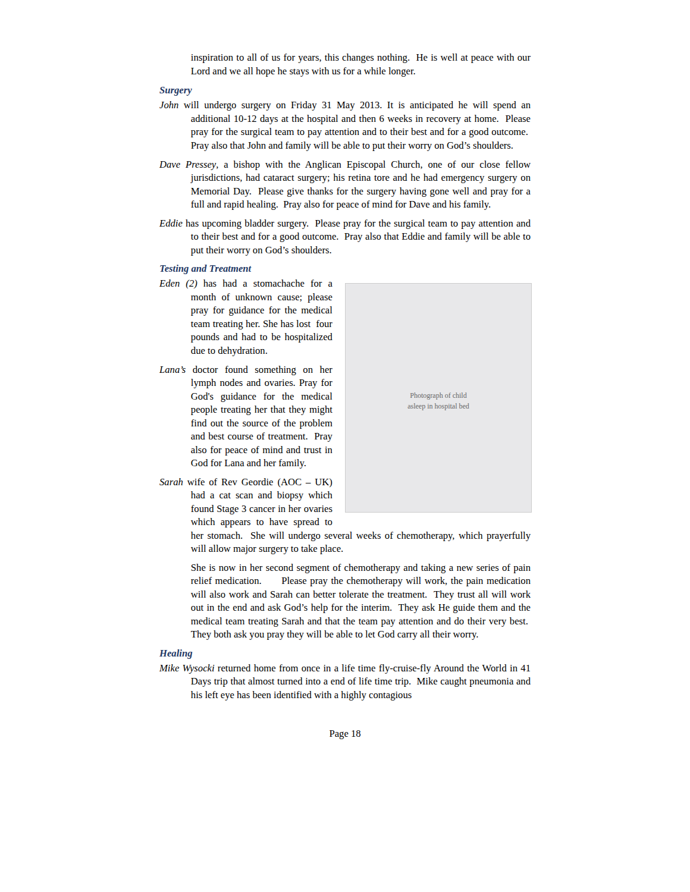inspiration to all of us for years, this changes nothing. He is well at peace with our Lord and we all hope he stays with us for a while longer.
Surgery
John will undergo surgery on Friday 31 May 2013. It is anticipated he will spend an additional 10-12 days at the hospital and then 6 weeks in recovery at home. Please pray for the surgical team to pay attention and to their best and for a good outcome. Pray also that John and family will be able to put their worry on God’s shoulders.
Dave Pressey, a bishop with the Anglican Episcopal Church, one of our close fellow jurisdictions, had cataract surgery; his retina tore and he had emergency surgery on Memorial Day. Please give thanks for the surgery having gone well and pray for a full and rapid healing. Pray also for peace of mind for Dave and his family.
Eddie has upcoming bladder surgery. Please pray for the surgical team to pay attention and to their best and for a good outcome. Pray also that Eddie and family will be able to put their worry on God’s shoulders.
Testing and Treatment
Eden (2) has had a stomachache for a month of unknown cause; please pray for guidance for the medical team treating her. She has lost four pounds and had to be hospitalized due to dehydration.
Lana’s doctor found something on her lymph nodes and ovaries. Pray for God's guidance for the medical people treating her that they might find out the source of the problem and best course of treatment. Pray also for peace of mind and trust in God for Lana and her family.
Sarah wife of Rev Geordie (AOC – UK) had a cat scan and biopsy which found Stage 3 cancer in her ovaries which appears to have spread to her stomach. She will undergo several weeks of chemotherapy, which prayerfully will allow major surgery to take place.
She is now in her second segment of chemotherapy and taking a new series of pain relief medication. Please pray the chemotherapy will work, the pain medication will also work and Sarah can better tolerate the treatment. They trust all will work out in the end and ask God’s help for the interim. They ask He guide them and the medical team treating Sarah and that the team pay attention and do their very best. They both ask you pray they will be able to let God carry all their worry.
Healing
Mike Wysocki returned home from once in a life time fly-cruise-fly Around the World in 41 Days trip that almost turned into a end of life time trip. Mike caught pneumonia and his left eye has been identified with a highly contagious
Page 18